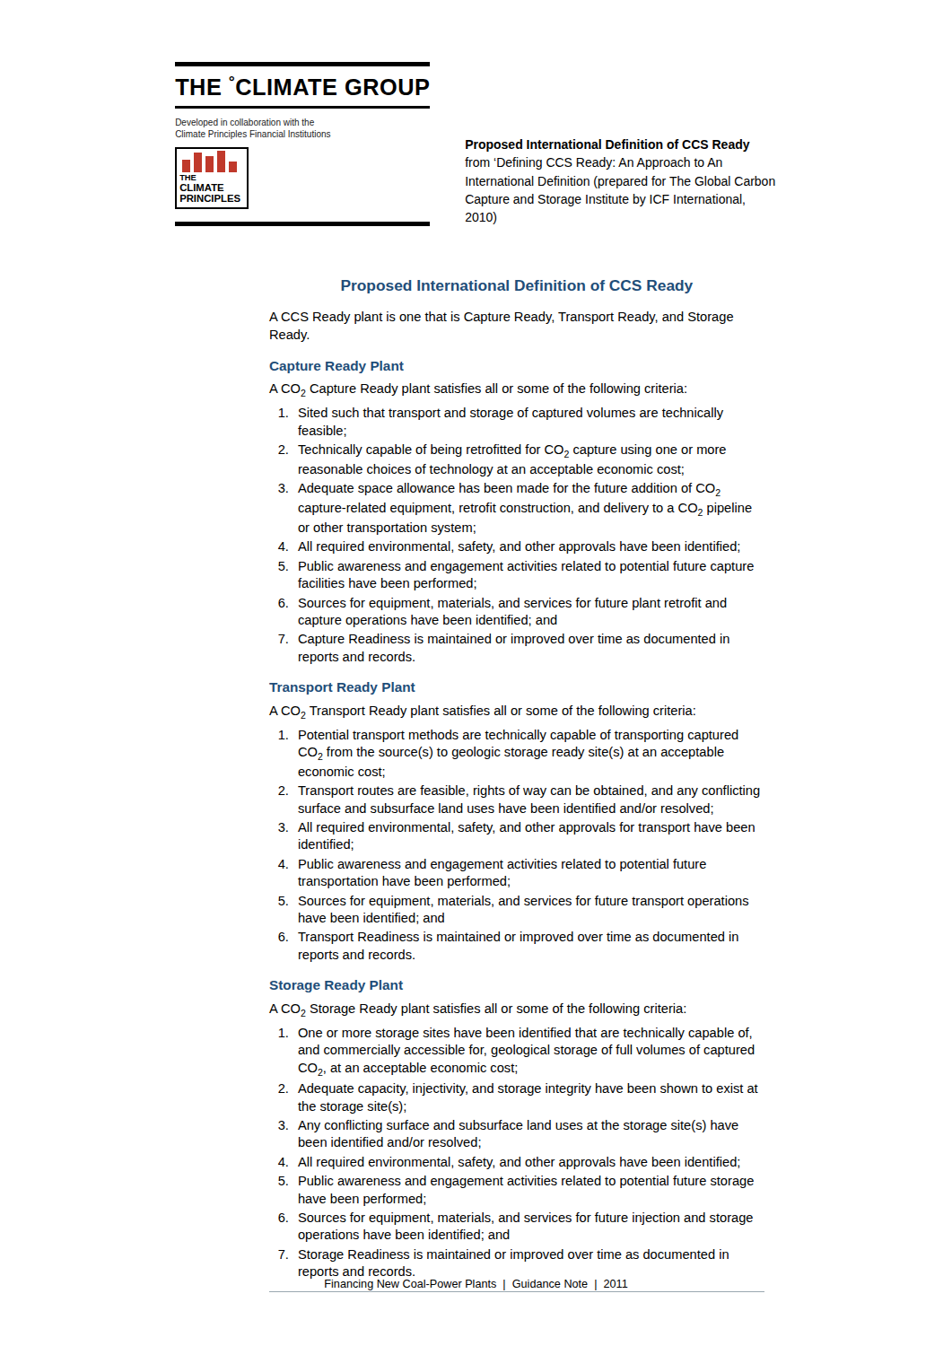| THE ° CLIMATE GROUP Developed in collaboration with the Climate Principles Financial Institutions THE CLIMATE PRINCIPLES | Proposed International Definition of CCS Ready from ‘Defining CCS Ready: An Approach to An International Definition (prepared for The Global Carbon Capture and Storage Institute by ICF International, 2010) |
Proposed International Definition of CCS Ready
A CCS Ready plant is one that is Capture Ready, Transport Ready, and Storage Ready.
Capture Ready Plant
A CO2 Capture Ready plant satisfies all or some of the following criteria:
Sited such that transport and storage of captured volumes are technically feasible;
Technically capable of being retrofitted for CO2 capture using one or more reasonable choices of technology at an acceptable economic cost;
Adequate space allowance has been made for the future addition of CO2 capture-related equipment, retrofit construction, and delivery to a CO2 pipeline or other transportation system;
All required environmental, safety, and other approvals have been identified;
Public awareness and engagement activities related to potential future capture facilities have been performed;
Sources for equipment, materials, and services for future plant retrofit and capture operations have been identified; and
Capture Readiness is maintained or improved over time as documented in reports and records.
Transport Ready Plant
A CO2 Transport Ready plant satisfies all or some of the following criteria:
Potential transport methods are technically capable of transporting captured CO2 from the source(s) to geologic storage ready site(s) at an acceptable economic cost;
Transport routes are feasible, rights of way can be obtained, and any conflicting surface and subsurface land uses have been identified and/or resolved;
All required environmental, safety, and other approvals for transport have been identified;
Public awareness and engagement activities related to potential future transportation have been performed;
Sources for equipment, materials, and services for future transport operations have been identified; and
Transport Readiness is maintained or improved over time as documented in reports and records.
Storage Ready Plant
A CO2 Storage Ready plant satisfies all or some of the following criteria:
One or more storage sites have been identified that are technically capable of, and commercially accessible for, geological storage of full volumes of captured CO2, at an acceptable economic cost;
Adequate capacity, injectivity, and storage integrity have been shown to exist at the storage site(s);
Any conflicting surface and subsurface land uses at the storage site(s) have been identified and/or resolved;
All required environmental, safety, and other approvals have been identified;
Public awareness and engagement activities related to potential future storage have been performed;
Sources for equipment, materials, and services for future injection and storage operations have been identified; and
Storage Readiness is maintained or improved over time as documented in reports and records.
Financing New Coal-Power Plants | Guidance Note | 2011